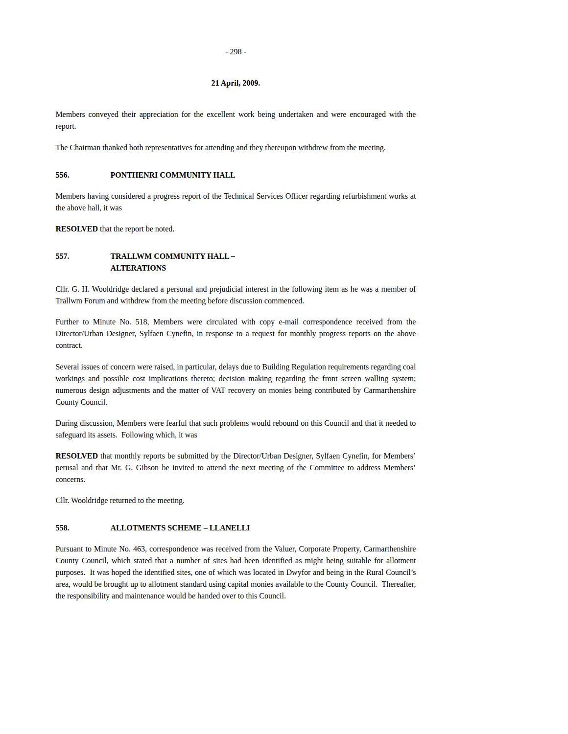- 298 -
21 April, 2009.
Members conveyed their appreciation for the excellent work being undertaken and were encouraged with the report.
The Chairman thanked both representatives for attending and they thereupon withdrew from the meeting.
556. PONTHENRI COMMUNITY HALL
Members having considered a progress report of the Technical Services Officer regarding refurbishment works at the above hall, it was
RESOLVED that the report be noted.
557. TRALLWM COMMUNITY HALL –
ALTERATIONS
Cllr. G. H. Wooldridge declared a personal and prejudicial interest in the following item as he was a member of Trallwm Forum and withdrew from the meeting before discussion commenced.
Further to Minute No. 518, Members were circulated with copy e-mail correspondence received from the Director/Urban Designer, Sylfaen Cynefin, in response to a request for monthly progress reports on the above contract.
Several issues of concern were raised, in particular, delays due to Building Regulation requirements regarding coal workings and possible cost implications thereto; decision making regarding the front screen walling system; numerous design adjustments and the matter of VAT recovery on monies being contributed by Carmarthenshire County Council.
During discussion, Members were fearful that such problems would rebound on this Council and that it needed to safeguard its assets. Following which, it was
RESOLVED that monthly reports be submitted by the Director/Urban Designer, Sylfaen Cynefin, for Members’ perusal and that Mr. G. Gibson be invited to attend the next meeting of the Committee to address Members’ concerns.
Cllr. Wooldridge returned to the meeting.
558. ALLOTMENTS SCHEME – LLANELLI
Pursuant to Minute No. 463, correspondence was received from the Valuer, Corporate Property, Carmarthenshire County Council, which stated that a number of sites had been identified as might being suitable for allotment purposes. It was hoped the identified sites, one of which was located in Dwyfor and being in the Rural Council’s area, would be brought up to allotment standard using capital monies available to the County Council. Thereafter, the responsibility and maintenance would be handed over to this Council.